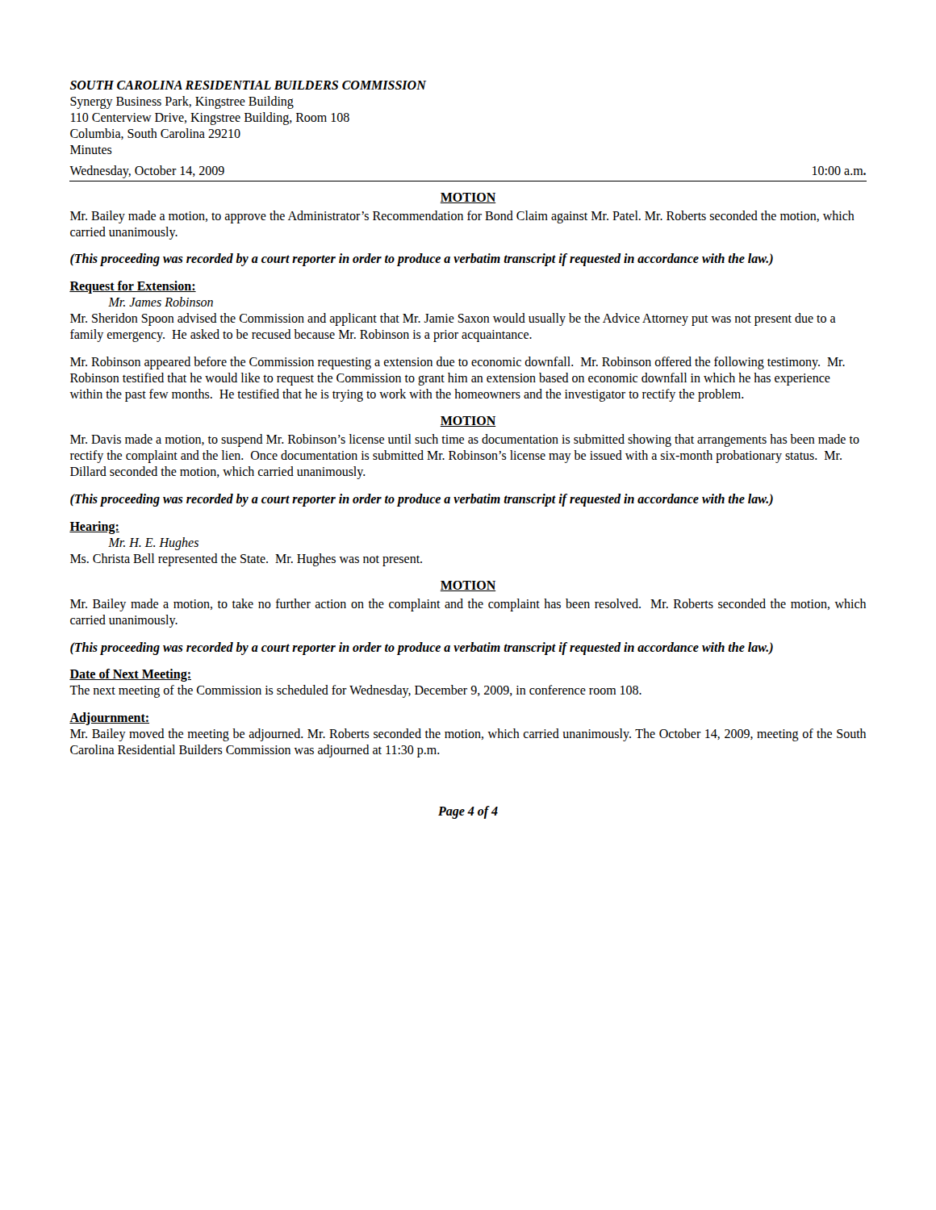SOUTH CAROLINA RESIDENTIAL BUILDERS COMMISSION
Synergy Business Park, Kingstree Building
110 Centerview Drive, Kingstree Building, Room 108
Columbia, South Carolina 29210
Minutes
Wednesday, October 14, 2009 10:00 a.m.
MOTION
Mr. Bailey made a motion, to approve the Administrator’s Recommendation for Bond Claim against Mr. Patel. Mr. Roberts seconded the motion, which carried unanimously.
(This proceeding was recorded by a court reporter in order to produce a verbatim transcript if requested in accordance with the law.)
Request for Extension:
Mr. James Robinson
Mr. Sheridon Spoon advised the Commission and applicant that Mr. Jamie Saxon would usually be the Advice Attorney put was not present due to a family emergency. He asked to be recused because Mr. Robinson is a prior acquaintance.
Mr. Robinson appeared before the Commission requesting a extension due to economic downfall. Mr. Robinson offered the following testimony. Mr. Robinson testified that he would like to request the Commission to grant him an extension based on economic downfall in which he has experience within the past few months. He testified that he is trying to work with the homeowners and the investigator to rectify the problem.
MOTION
Mr. Davis made a motion, to suspend Mr. Robinson’s license until such time as documentation is submitted showing that arrangements has been made to rectify the complaint and the lien. Once documentation is submitted Mr. Robinson’s license may be issued with a six-month probationary status. Mr. Dillard seconded the motion, which carried unanimously.
(This proceeding was recorded by a court reporter in order to produce a verbatim transcript if requested in accordance with the law.)
Hearing:
Mr. H. E. Hughes
Ms. Christa Bell represented the State. Mr. Hughes was not present.
MOTION
Mr. Bailey made a motion, to take no further action on the complaint and the complaint has been resolved. Mr. Roberts seconded the motion, which carried unanimously.
(This proceeding was recorded by a court reporter in order to produce a verbatim transcript if requested in accordance with the law.)
Date of Next Meeting:
The next meeting of the Commission is scheduled for Wednesday, December 9, 2009, in conference room 108.
Adjournment:
Mr. Bailey moved the meeting be adjourned. Mr. Roberts seconded the motion, which carried unanimously. The October 14, 2009, meeting of the South Carolina Residential Builders Commission was adjourned at 11:30 p.m.
Page 4 of 4